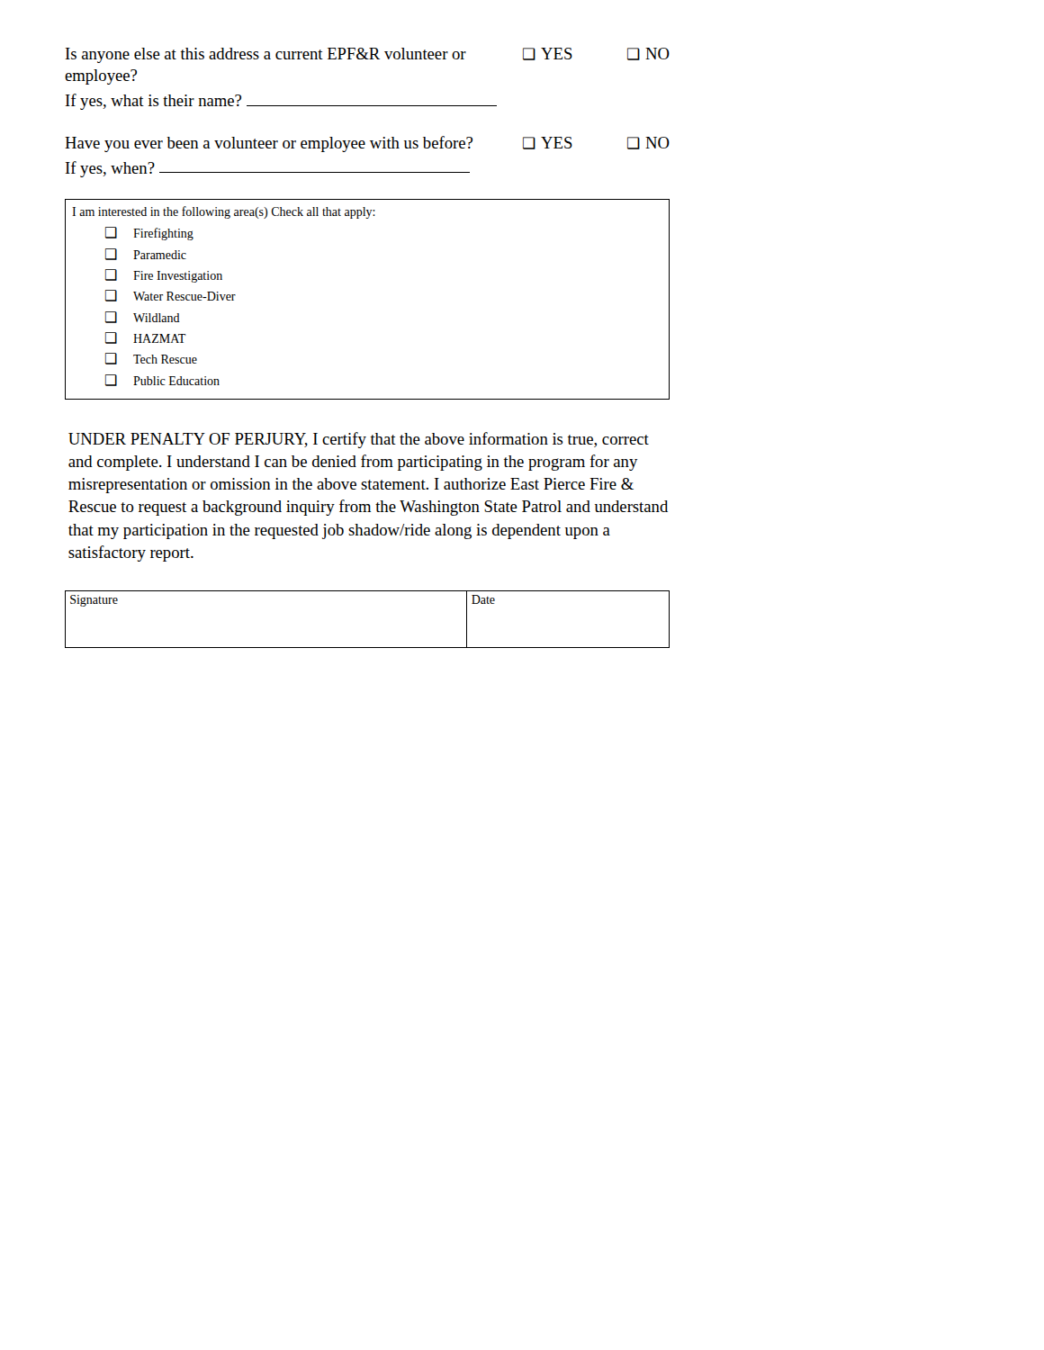Is anyone else at this address a current EPF&R volunteer or employee? ❑YES ❑NO
If yes, what is their name?
Have you ever been a volunteer or employee with us before? ❑YES ❑NO
If yes, when?
I am interested in the following area(s) Check all that apply:
❑Firefighting
❑Paramedic
❑Fire Investigation
❑Water Rescue-Diver
❑Wildland
❑HAZMAT
❑Tech Rescue
❑Public Education
UNDER PENALTY OF PERJURY, I certify that the above information is true, correct and complete. I understand I can be denied from participating in the program for any misrepresentation or omission in the above statement. I authorize East Pierce Fire & Rescue to request a background inquiry from the Washington State Patrol and understand that my participation in the requested job shadow/ride along is dependent upon a satisfactory report.
| Signature | Date |